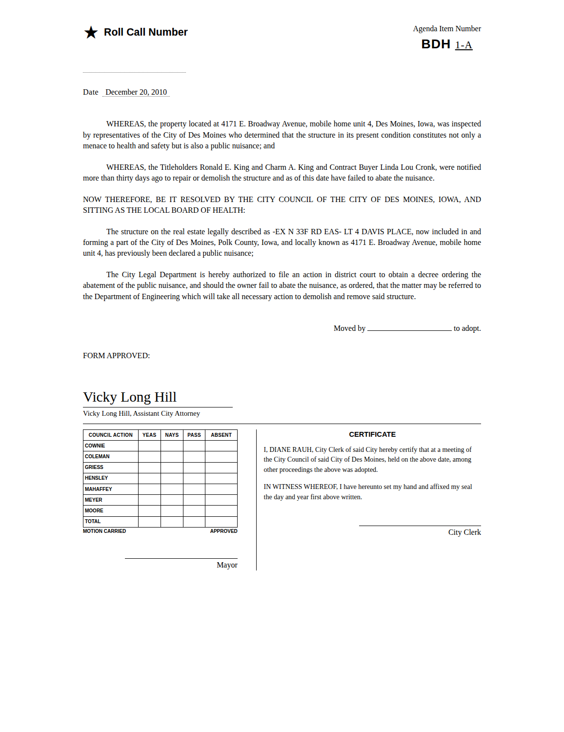★ Roll Call Number
Agenda Item Number
BDH 1-A
Date December 20, 2010
WHEREAS, the property located at 4171 E. Broadway Avenue, mobile home unit 4, Des Moines, Iowa, was inspected by representatives of the City of Des Moines who determined that the structure in its present condition constitutes not only a menace to health and safety but is also a public nuisance; and
WHEREAS, the Titleholders Ronald E. King and Charm A. King and Contract Buyer Linda Lou Cronk, were notified more than thirty days ago to repair or demolish the structure and as of this date have failed to abate the nuisance.
NOW THEREFORE, BE IT RESOLVED BY THE CITY COUNCIL OF THE CITY OF DES MOINES, IOWA, AND SITTING AS THE LOCAL BOARD OF HEALTH:
The structure on the real estate legally described as -EX N 33F RD EAS- LT 4 DAVIS PLACE, now included in and forming a part of the City of Des Moines, Polk County, Iowa, and locally known as 4171 E. Broadway Avenue, mobile home unit 4, has previously been declared a public nuisance;
The City Legal Department is hereby authorized to file an action in district court to obtain a decree ordering the abatement of the public nuisance, and should the owner fail to abate the nuisance, as ordered, that the matter may be referred to the Department of Engineering which will take all necessary action to demolish and remove said structure.
Moved by to adopt.
FORM APPROVED:
Vicky Long Hill
Vicky Long Hill, Assistant City Attorney
| COUNCIL ACTION | YEAS | NAYS | PASS | ABSENT |
| --- | --- | --- | --- | --- |
| COWNIE | | | | |
| COLEMAN | | | | |
| GRIESS | | | | |
| HENSLEY | | | | |
| MAHAFFEY | | | | |
| MEYER | | | | |
| MOORE | | | | |
| TOTAL | | | | |
MOTION CARRIED APPROVED
Mayor
CERTIFICATE
I, DIANE RAUH, City Clerk of said City hereby certify that at a meeting of the City Council of said City of Des Moines, held on the above date, among other proceedings the above was adopted.
IN WITNESS WHEREOF, I have hereunto set my hand and affixed my seal the day and year first above written.
City Clerk